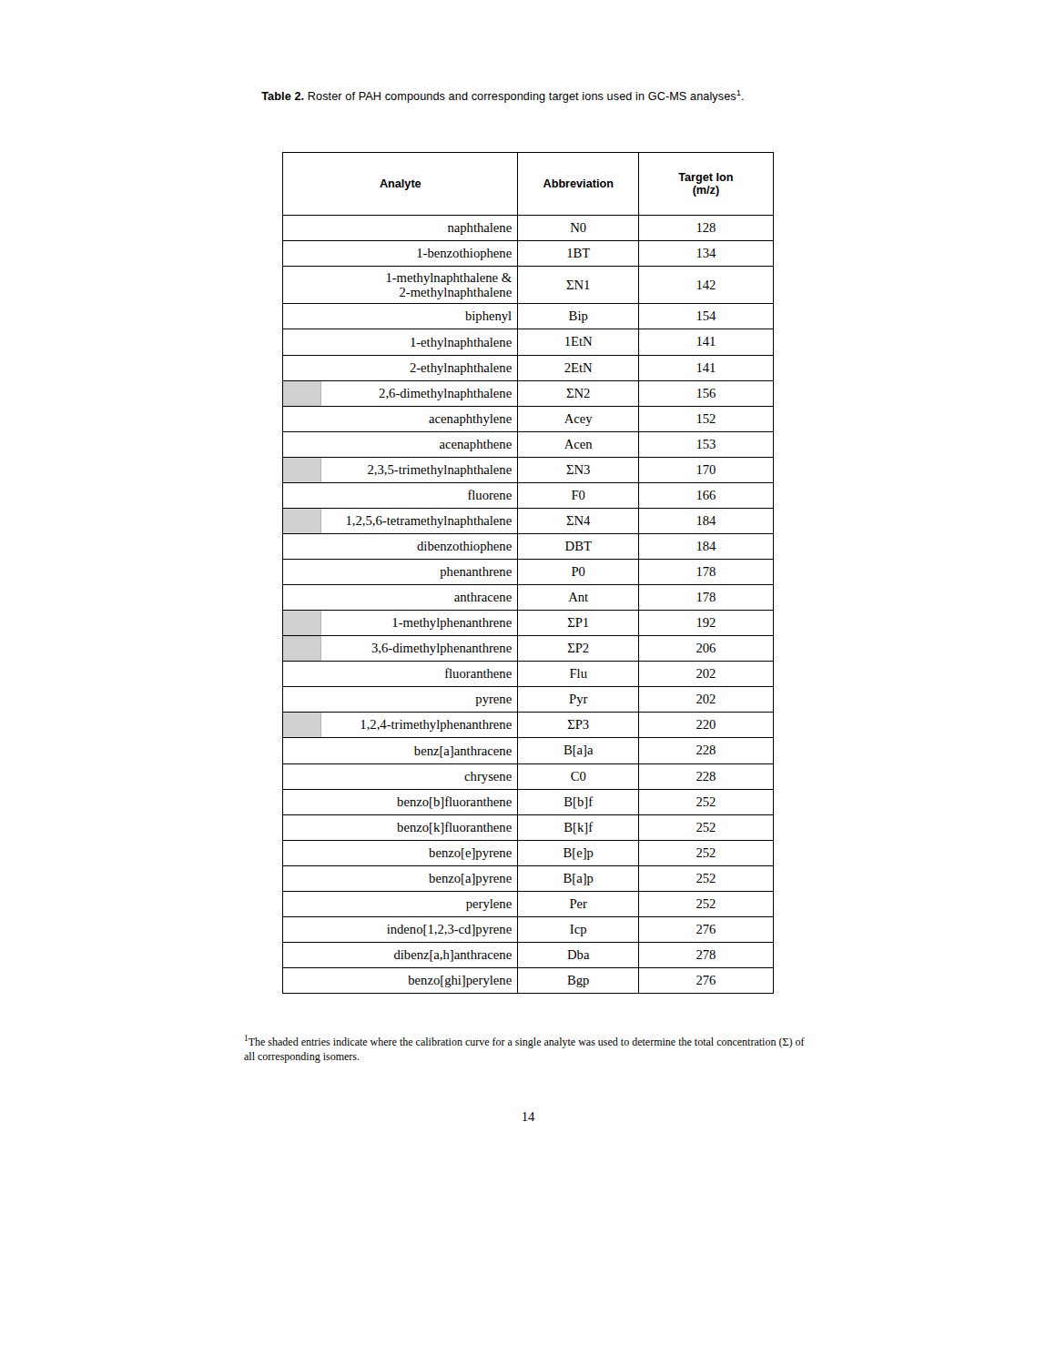Table 2. Roster of PAH compounds and corresponding target ions used in GC-MS analyses1.
| Analyte | Abbreviation | Target Ion (m/z) |
| --- | --- | --- |
| naphthalene | N0 | 128 |
| 1-benzothiophene | 1BT | 134 |
| 1-methylnaphthalene & 2-methylnaphthalene | ΣN1 | 142 |
| biphenyl | Bip | 154 |
| 1-ethylnaphthalene | 1EtN | 141 |
| 2-ethylnaphthalene | 2EtN | 141 |
| 2,6-dimethylnaphthalene | ΣN2 | 156 |
| acenaphthylene | Acey | 152 |
| acenaphthene | Acen | 153 |
| 2,3,5-trimethylnaphthalene | ΣN3 | 170 |
| fluorene | F0 | 166 |
| 1,2,5,6-tetramethylnaphthalene | ΣN4 | 184 |
| dibenzothiophene | DBT | 184 |
| phenanthrene | P0 | 178 |
| anthracene | Ant | 178 |
| 1-methylphenanthrene | ΣP1 | 192 |
| 3,6-dimethylphenanthrene | ΣP2 | 206 |
| fluoranthene | Flu | 202 |
| pyrene | Pyr | 202 |
| 1,2,4-trimethylphenanthrene | ΣP3 | 220 |
| benz[a]anthracene | B[a]a | 228 |
| chrysene | C0 | 228 |
| benzo[b]fluoranthene | B[b]f | 252 |
| benzo[k]fluoranthene | B[k]f | 252 |
| benzo[e]pyrene | B[e]p | 252 |
| benzo[a]pyrene | B[a]p | 252 |
| perylene | Per | 252 |
| indeno[1,2,3-cd]pyrene | Icp | 276 |
| dibenz[a,h]anthracene | Dba | 278 |
| benzo[ghi]perylene | Bgp | 276 |
1The shaded entries indicate where the calibration curve for a single analyte was used to determine the total concentration (Σ) of all corresponding isomers.
14